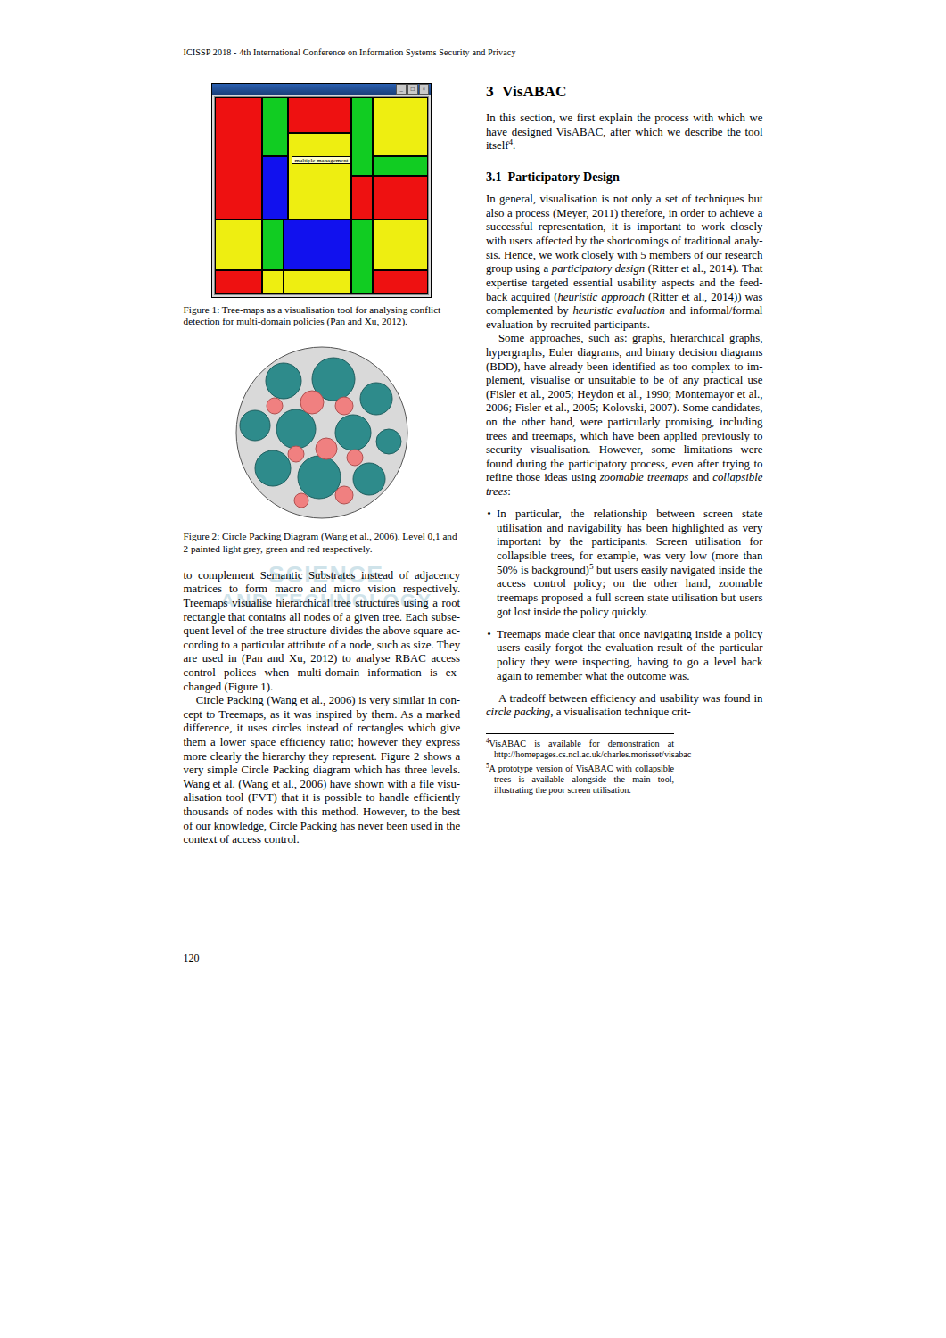ICISSP 2018 - 4th International Conference on Information Systems Security and Privacy
SCIENCE
AND TECHNOLOGY
_
□
×
multiple management
Figure 1: Tree-maps as a visualisation tool for analysing conflict detection for multi-domain policies (Pan and Xu, 2012).
Figure 2: Circle Packing Diagram (Wang et al., 2006). Level 0,1 and 2 painted light grey, green and red respectively.
to complement Semantic Substrates instead of adjacency matrices to form macro and micro vision respectively. Treemaps visualise hierarchical tree structures using a root rectangle that contains all nodes of a given tree. Each subsequent level of the tree structure divides the above square according to a particular attribute of a node, such as size. They are used in (Pan and Xu, 2012) to analyse RBAC access control polices when multi-domain information is exchanged (Figure 1).
Circle Packing (Wang et al., 2006) is very similar in concept to Treemaps, as it was inspired by them. As a marked difference, it uses circles instead of rectangles which give them a lower space efficiency ratio; however they express more clearly the hierarchy they represent. Figure 2 shows a very simple Circle Packing diagram which has three levels. Wang et al. (Wang et al., 2006) have shown with a file visualisation tool (FVT) that it is possible to handle efficiently thousands of nodes with this method. However, to the best of our knowledge, Circle Packing has never been used in the context of access control.
3 VisABAC
In this section, we first explain the process with which we have designed VisABAC, after which we describe the tool itself4.
3.1 Participatory Design
In general, visualisation is not only a set of techniques but also a process (Meyer, 2011) therefore, in order to achieve a successful representation, it is important to work closely with users affected by the shortcomings of traditional analysis. Hence, we work closely with 5 members of our research group using a participatory design (Ritter et al., 2014). That expertise targeted essential usability aspects and the feedback acquired (heuristic approach (Ritter et al., 2014)) was complemented by heuristic evaluation and informal/formal evaluation by recruited participants.
Some approaches, such as: graphs, hierarchical graphs, hypergraphs, Euler diagrams, and binary decision diagrams (BDD), have already been identified as too complex to implement, visualise or unsuitable to be of any practical use (Fisler et al., 2005; Heydon et al., 1990; Montemayor et al., 2006; Fisler et al., 2005; Kolovski, 2007). Some candidates, on the other hand, were particularly promising, including trees and treemaps, which have been applied previously to security visualisation. However, some limitations were found during the participatory process, even after trying to refine those ideas using zoomable treemaps and collapsible trees:
In particular, the relationship between screen state utilisation and navigability has been highlighted as very important by the participants. Screen utilisation for collapsible trees, for example, was very low (more than 50% is background)5 but users easily navigated inside the access control policy; on the other hand, zoomable treemaps proposed a full screen state utilisation but users got lost inside the policy quickly.
Treemaps made clear that once navigating inside a policy users easily forgot the evaluation result of the particular policy they were inspecting, having to go a level back again to remember what the outcome was.
A tradeoff between efficiency and usability was found in circle packing, a visualisation technique crit-
4VisABAC is available for demonstration at http://homepages.cs.ncl.ac.uk/charles.morisset/visabac
5A prototype version of VisABAC with collapsible trees is available alongside the main tool, illustrating the poor screen utilisation.
120